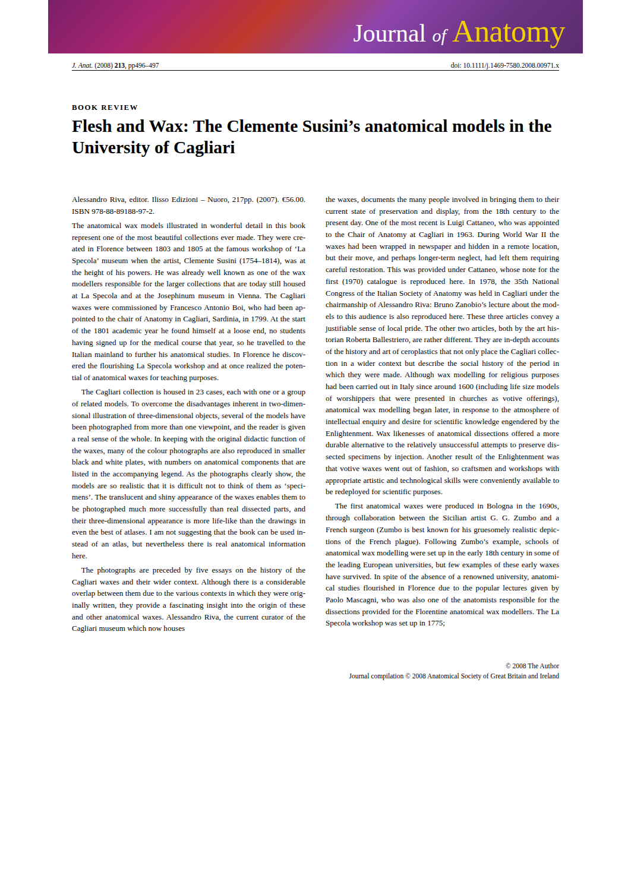Journal of Anatomy
J. Anat. (2008) 213, pp496–497
doi: 10.1111/j.1469-7580.2008.00971.x
Book Review
Flesh and Wax: The Clemente Susini’s anatomical models in the University of Cagliari
Alessandro Riva, editor. Ilisso Edizioni – Nuoro, 217pp. (2007). €56.00. ISBN 978-88-89188-97-2.
The anatomical wax models illustrated in wonderful detail in this book represent one of the most beautiful collections ever made. They were created in Florence between 1803 and 1805 at the famous workshop of ‘La Specola’ museum when the artist, Clemente Susini (1754–1814), was at the height of his powers. He was already well known as one of the wax modellers responsible for the larger collections that are today still housed at La Specola and at the Josephinum museum in Vienna. The Cagliari waxes were commissioned by Francesco Antonio Boi, who had been appointed to the chair of Anatomy in Cagliari, Sardinia, in 1799. At the start of the 1801 academic year he found himself at a loose end, no students having signed up for the medical course that year, so he travelled to the Italian mainland to further his anatomical studies. In Florence he discovered the flourishing La Specola workshop and at once realized the potential of anatomical waxes for teaching purposes.
The Cagliari collection is housed in 23 cases, each with one or a group of related models. To overcome the disadvantages inherent in two-dimensional illustration of three-dimensional objects, several of the models have been photographed from more than one viewpoint, and the reader is given a real sense of the whole. In keeping with the original didactic function of the waxes, many of the colour photographs are also reproduced in smaller black and white plates, with numbers on anatomical components that are listed in the accompanying legend. As the photographs clearly show, the models are so realistic that it is difficult not to think of them as ‘specimens’. The translucent and shiny appearance of the waxes enables them to be photographed much more successfully than real dissected parts, and their three-dimensional appearance is more life-like than the drawings in even the best of atlases. I am not suggesting that the book can be used instead of an atlas, but nevertheless there is real anatomical information here.
The photographs are preceded by five essays on the history of the Cagliari waxes and their wider context. Although there is a considerable overlap between them due to the various contexts in which they were originally written, they provide a fascinating insight into the origin of these and other anatomical waxes. Alessandro Riva, the current curator of the Cagliari museum which now houses
the waxes, documents the many people involved in bringing them to their current state of preservation and display, from the 18th century to the present day. One of the most recent is Luigi Cattaneo, who was appointed to the Chair of Anatomy at Cagliari in 1963. During World War II the waxes had been wrapped in newspaper and hidden in a remote location, but their move, and perhaps longer-term neglect, had left them requiring careful restoration. This was provided under Cattaneo, whose note for the first (1970) catalogue is reproduced here. In 1978, the 35th National Congress of the Italian Society of Anatomy was held in Cagliari under the chairmanship of Alessandro Riva: Bruno Zanobio’s lecture about the models to this audience is also reproduced here. These three articles convey a justifiable sense of local pride. The other two articles, both by the art historian Roberta Ballestriero, are rather different. They are in-depth accounts of the history and art of ceroplastics that not only place the Cagliari collection in a wider context but describe the social history of the period in which they were made. Although wax modelling for religious purposes had been carried out in Italy since around 1600 (including life size models of worshippers that were presented in churches as votive offerings), anatomical wax modelling began later, in response to the atmosphere of intellectual enquiry and desire for scientific knowledge engendered by the Enlightenment. Wax likenesses of anatomical dissections offered a more durable alternative to the relatively unsuccessful attempts to preserve dissected specimens by injection. Another result of the Enlightenment was that votive waxes went out of fashion, so craftsmen and workshops with appropriate artistic and technological skills were conveniently available to be redeployed for scientific purposes.
The first anatomical waxes were produced in Bologna in the 1690s, through collaboration between the Sicilian artist G. G. Zumbo and a French surgeon (Zumbo is best known for his gruesomely realistic depictions of the French plague). Following Zumbo’s example, schools of anatomical wax modelling were set up in the early 18th century in some of the leading European universities, but few examples of these early waxes have survived. In spite of the absence of a renowned university, anatomical studies flourished in Florence due to the popular lectures given by Paolo Mascagni, who was also one of the anatomists responsible for the dissections provided for the Florentine anatomical wax modellers. The La Specola workshop was set up in 1775;
© 2008 The Author
Journal compilation © 2008 Anatomical Society of Great Britain and Ireland